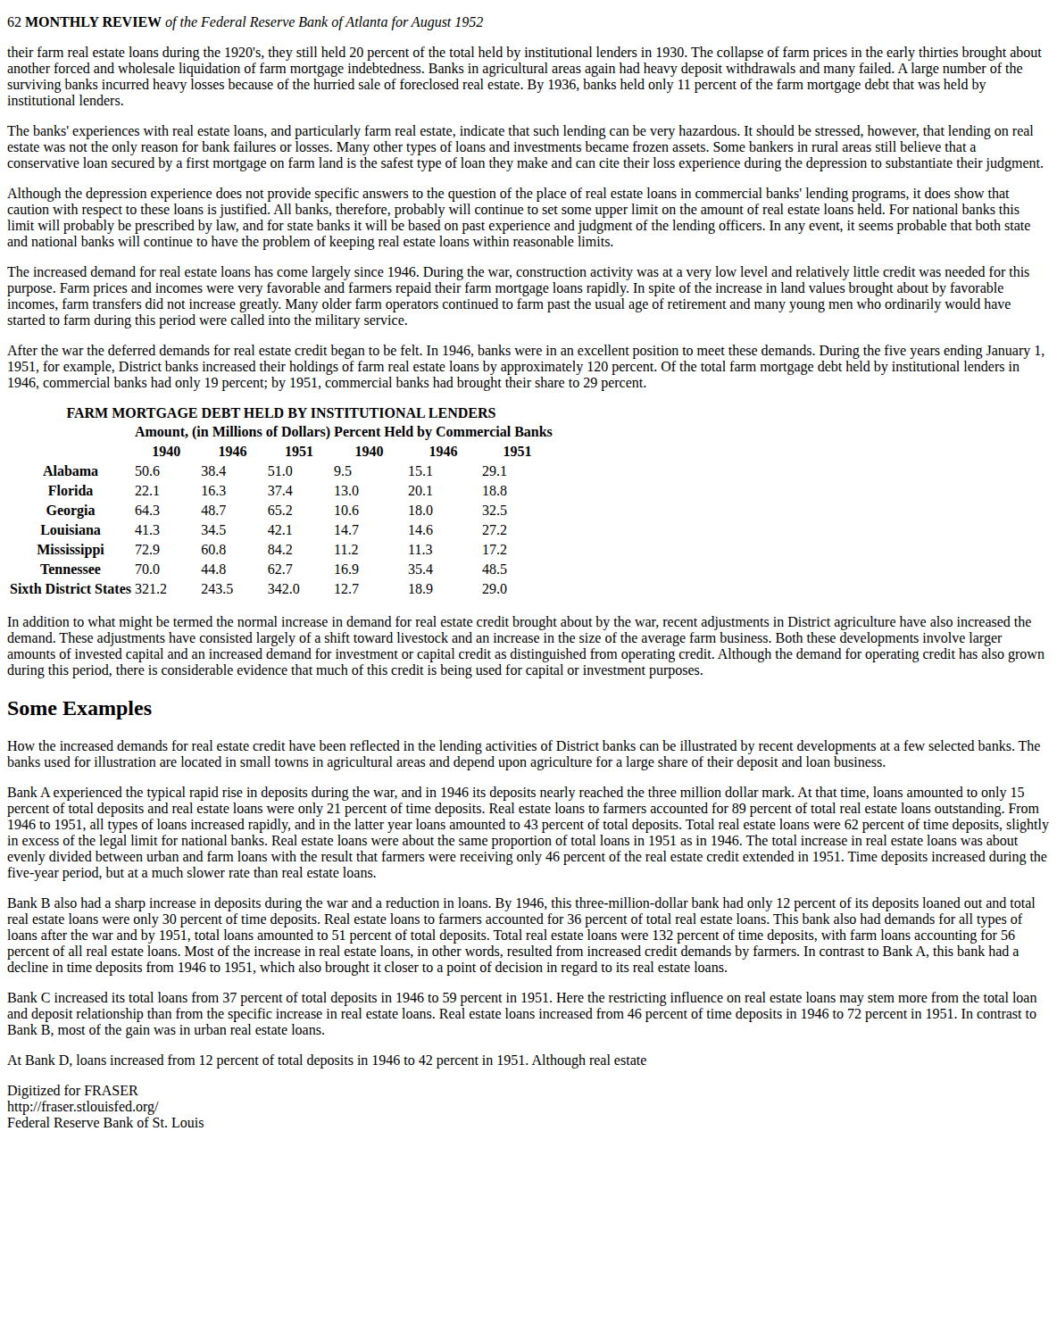62 MONTHLY REVIEW of the Federal Reserve Bank of Atlanta for August 1952
their farm real estate loans during the 1920's, they still held 20 percent of the total held by institutional lenders in 1930. The collapse of farm prices in the early thirties brought about another forced and wholesale liquidation of farm mortgage indebtedness. Banks in agricultural areas again had heavy deposit withdrawals and many failed. A large number of the surviving banks incurred heavy losses because of the hurried sale of foreclosed real estate. By 1936, banks held only 11 percent of the farm mortgage debt that was held by institutional lenders.
The banks' experiences with real estate loans, and particularly farm real estate, indicate that such lending can be very hazardous. It should be stressed, however, that lending on real estate was not the only reason for bank failures or losses. Many other types of loans and investments became frozen assets. Some bankers in rural areas still believe that a conservative loan secured by a first mortgage on farm land is the safest type of loan they make and can cite their loss experience during the depression to substantiate their judgment.
Although the depression experience does not provide specific answers to the question of the place of real estate loans in commercial banks' lending programs, it does show that caution with respect to these loans is justified. All banks, therefore, probably will continue to set some upper limit on the amount of real estate loans held. For national banks this limit will probably be prescribed by law, and for state banks it will be based on past experience and judgment of the lending officers. In any event, it seems probable that both state and national banks will continue to have the problem of keeping real estate loans within reasonable limits.
The increased demand for real estate loans has come largely since 1946. During the war, construction activity was at a very low level and relatively little credit was needed for this purpose. Farm prices and incomes were very favorable and farmers repaid their farm mortgage loans rapidly. In spite of the increase in land values brought about by favorable incomes, farm transfers did not increase greatly. Many older farm operators continued to farm past the usual age of retirement and many young men who ordinarily would have started to farm during this period were called into the military service.
After the war the deferred demands for real estate credit began to be felt. In 1946, banks were in an excellent position to meet these demands. During the five years ending January 1, 1951, for example, District banks increased their holdings of farm real estate loans by approximately 120 percent. Of the total farm mortgage debt held by institutional lenders in 1946, commercial banks had only 19 percent; by 1951, commercial banks had brought their share to 29 percent.
FARM MORTGAGE DEBT HELD BY INSTITUTIONAL LENDERS
| | Amount, (in Millions of Dollars) | Percent Held by Commercial Banks |
| --- | --- | --- |
| 1940 | 1946 | 1951 | 1940 | 1946 | 1951 |
| Alabama | 50.6 | 38.4 | 51.0 | 9.5 | 15.1 | 29.1 |
| Florida | 22.1 | 16.3 | 37.4 | 13.0 | 20.1 | 18.8 |
| Georgia | 64.3 | 48.7 | 65.2 | 10.6 | 18.0 | 32.5 |
| Louisiana | 41.3 | 34.5 | 42.1 | 14.7 | 14.6 | 27.2 |
| Mississippi | 72.9 | 60.8 | 84.2 | 11.2 | 11.3 | 17.2 |
| Tennessee | 70.0 | 44.8 | 62.7 | 16.9 | 35.4 | 48.5 |
| Sixth District States | 321.2 | 243.5 | 342.0 | 12.7 | 18.9 | 29.0 |
In addition to what might be termed the normal increase in demand for real estate credit brought about by the war, recent adjustments in District agriculture have also increased the demand. These adjustments have consisted largely of a shift toward livestock and an increase in the size of the average farm business. Both these developments involve larger amounts of invested capital and an increased demand for investment or capital credit as distinguished from operating credit. Although the demand for operating credit has also grown during this period, there is considerable evidence that much of this credit is being used for capital or investment purposes.
Some Examples
How the increased demands for real estate credit have been reflected in the lending activities of District banks can be illustrated by recent developments at a few selected banks. The banks used for illustration are located in small towns in agricultural areas and depend upon agriculture for a large share of their deposit and loan business.
Bank A experienced the typical rapid rise in deposits during the war, and in 1946 its deposits nearly reached the three million dollar mark. At that time, loans amounted to only 15 percent of total deposits and real estate loans were only 21 percent of time deposits. Real estate loans to farmers accounted for 89 percent of total real estate loans outstanding. From 1946 to 1951, all types of loans increased rapidly, and in the latter year loans amounted to 43 percent of total deposits. Total real estate loans were 62 percent of time deposits, slightly in excess of the legal limit for national banks. Real estate loans were about the same proportion of total loans in 1951 as in 1946. The total increase in real estate loans was about evenly divided between urban and farm loans with the result that farmers were receiving only 46 percent of the real estate credit extended in 1951. Time deposits increased during the five-year period, but at a much slower rate than real estate loans.
Bank B also had a sharp increase in deposits during the war and a reduction in loans. By 1946, this three-million-dollar bank had only 12 percent of its deposits loaned out and total real estate loans were only 30 percent of time deposits. Real estate loans to farmers accounted for 36 percent of total real estate loans. This bank also had demands for all types of loans after the war and by 1951, total loans amounted to 51 percent of total deposits. Total real estate loans were 132 percent of time deposits, with farm loans accounting for 56 percent of all real estate loans. Most of the increase in real estate loans, in other words, resulted from increased credit demands by farmers. In contrast to Bank A, this bank had a decline in time deposits from 1946 to 1951, which also brought it closer to a point of decision in regard to its real estate loans.
Bank C increased its total loans from 37 percent of total deposits in 1946 to 59 percent in 1951. Here the restricting influence on real estate loans may stem more from the total loan and deposit relationship than from the specific increase in real estate loans. Real estate loans increased from 46 percent of time deposits in 1946 to 72 percent in 1951. In contrast to Bank B, most of the gain was in urban real estate loans.
At Bank D, loans increased from 12 percent of total deposits in 1946 to 42 percent in 1951. Although real estate
Digitized for FRASER
http://fraser.stlouisfed.org/
Federal Reserve Bank of St. Louis